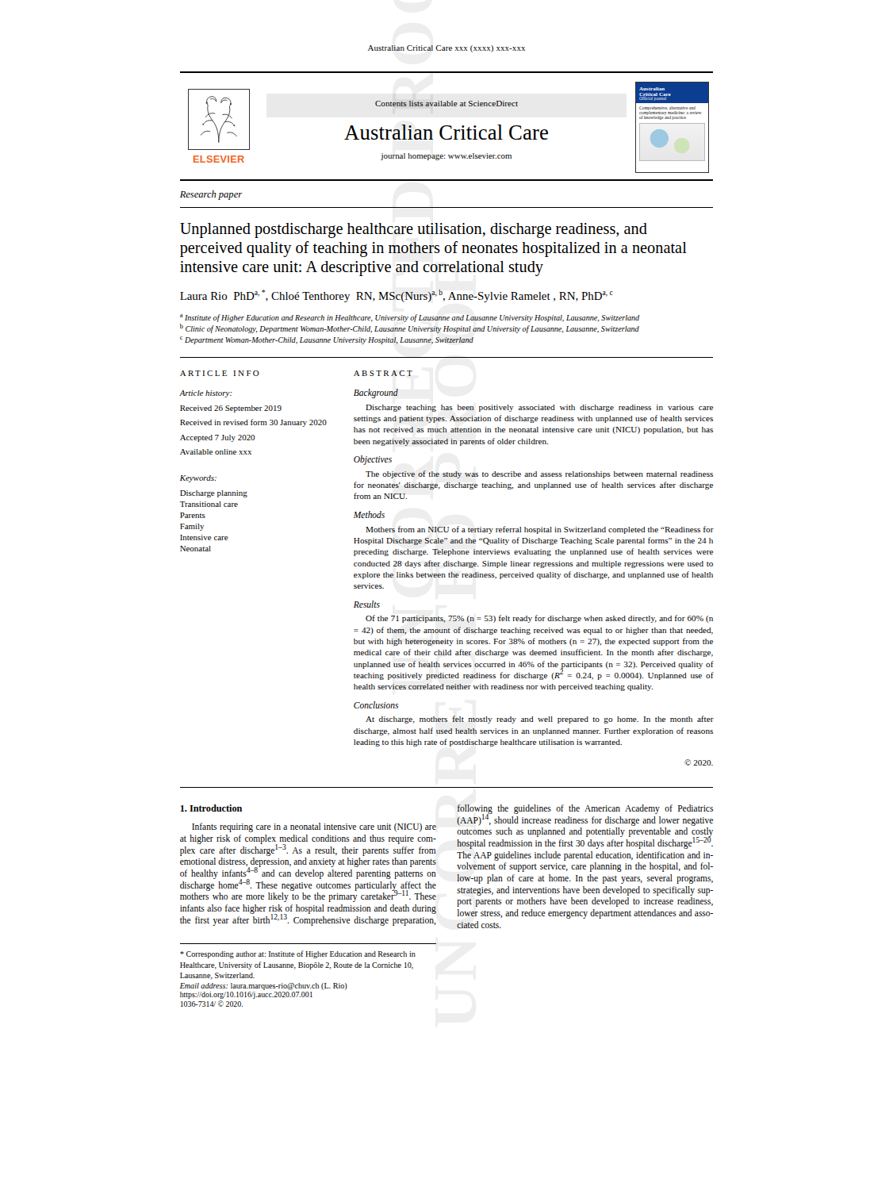UNCORRECTED PROOF UNCORRECTED PROOF
Australian Critical Care xxx (xxxx) xxx-xxx
ELSEVIER
Contents lists available at ScienceDirect
Australian Critical Care
journal homepage: www.elsevier.com
Australian
Critical Care
Official journal
Comprehensive, alternative and complementary medicine: a review of knowledge and practice
Research paper
Unplanned postdischarge healthcare utilisation, discharge readiness, and perceived quality of teaching in mothers of neonates hospitalized in a neonatal intensive care unit: A descriptive and correlational study
Laura Rio PhDa, *, Chloé Tenthorey RN, MSc(Nurs)a, b, Anne-Sylvie Ramelet , RN, PhDa, c
a Institute of Higher Education and Research in Healthcare, University of Lausanne and Lausanne University Hospital, Lausanne, Switzerland
b Clinic of Neonatology, Department Woman-Mother-Child, Lausanne University Hospital and University of Lausanne, Lausanne, Switzerland
c Department Woman-Mother-Child, Lausanne University Hospital, Lausanne, Switzerland
Article info
Article history:
Received 26 September 2019
Received in revised form 30 January 2020
Accepted 7 July 2020
Available online xxx
Keywords:
Discharge planning
Transitional care
Parents
Family
Intensive care
Neonatal
Abstract
Background
Discharge teaching has been positively associated with discharge readiness in various care settings and patient types. Association of discharge readiness with unplanned use of health services has not received as much attention in the neonatal intensive care unit (NICU) population, but has been negatively associated in parents of older children.
Objectives
The objective of the study was to describe and assess relationships between maternal readiness for neonates' discharge, discharge teaching, and unplanned use of health services after discharge from an NICU.
Methods
Mothers from an NICU of a tertiary referral hospital in Switzerland completed the “Readiness for Hospital Discharge Scale” and the “Quality of Discharge Teaching Scale parental forms” in the 24 h preceding discharge. Telephone interviews evaluating the unplanned use of health services were conducted 28 days after discharge. Simple linear regressions and multiple regressions were used to explore the links between the readiness, perceived quality of discharge, and unplanned use of health services.
Results
Of the 71 participants, 75% (n = 53) felt ready for discharge when asked directly, and for 60% (n = 42) of them, the amount of discharge teaching received was equal to or higher than that needed, but with high heterogeneity in scores. For 38% of mothers (n = 27), the expected support from the medical care of their child after discharge was deemed insufficient. In the month after discharge, unplanned use of health services occurred in 46% of the participants (n = 32). Perceived quality of teaching positively predicted readiness for discharge (R2 = 0.24, p = 0.0004). Unplanned use of health services correlated neither with readiness nor with perceived teaching quality.
Conclusions
At discharge, mothers felt mostly ready and well prepared to go home. In the month after discharge, almost half used health services in an unplanned manner. Further exploration of reasons leading to this high rate of postdischarge healthcare utilisation is warranted.
© 2020.
1. Introduction
Infants requiring care in a neonatal intensive care unit (NICU) are at higher risk of complex medical conditions and thus require complex care after discharge1–3. As a result, their parents suffer from emotional distress, depression, and anxiety at higher rates than parents of healthy infants4–8 and can develop altered parenting patterns on discharge home4–8. These negative outcomes particularly affect the mothers who are more likely to be the primary caretaker9–11. These infants also face higher risk of hospital readmission and death during the first year after birth12,13. Comprehensive discharge preparation, following the guidelines of the American Academy of Pediatrics (AAP)14, should increase readiness for discharge and lower negative outcomes such as unplanned and potentially preventable and costly hospital readmission in the first 30 days after hospital discharge15–20. The AAP guidelines include parental education, identification and involvement of support service, care planning in the hospital, and follow-up plan of care at home. In the past years, several programs, strategies, and interventions have been developed to specifically support parents or mothers have been developed to increase readiness, lower stress, and reduce emergency department attendances and associated costs.
* Corresponding author at: Institute of Higher Education and Research in Healthcare, University of Lausanne, Biopôle 2, Route de la Corniche 10, Lausanne, Switzerland.
Email address: laura.marques-rio@chuv.ch (L. Rio)
https://doi.org/10.1016/j.aucc.2020.07.001
1036-7314/ © 2020.